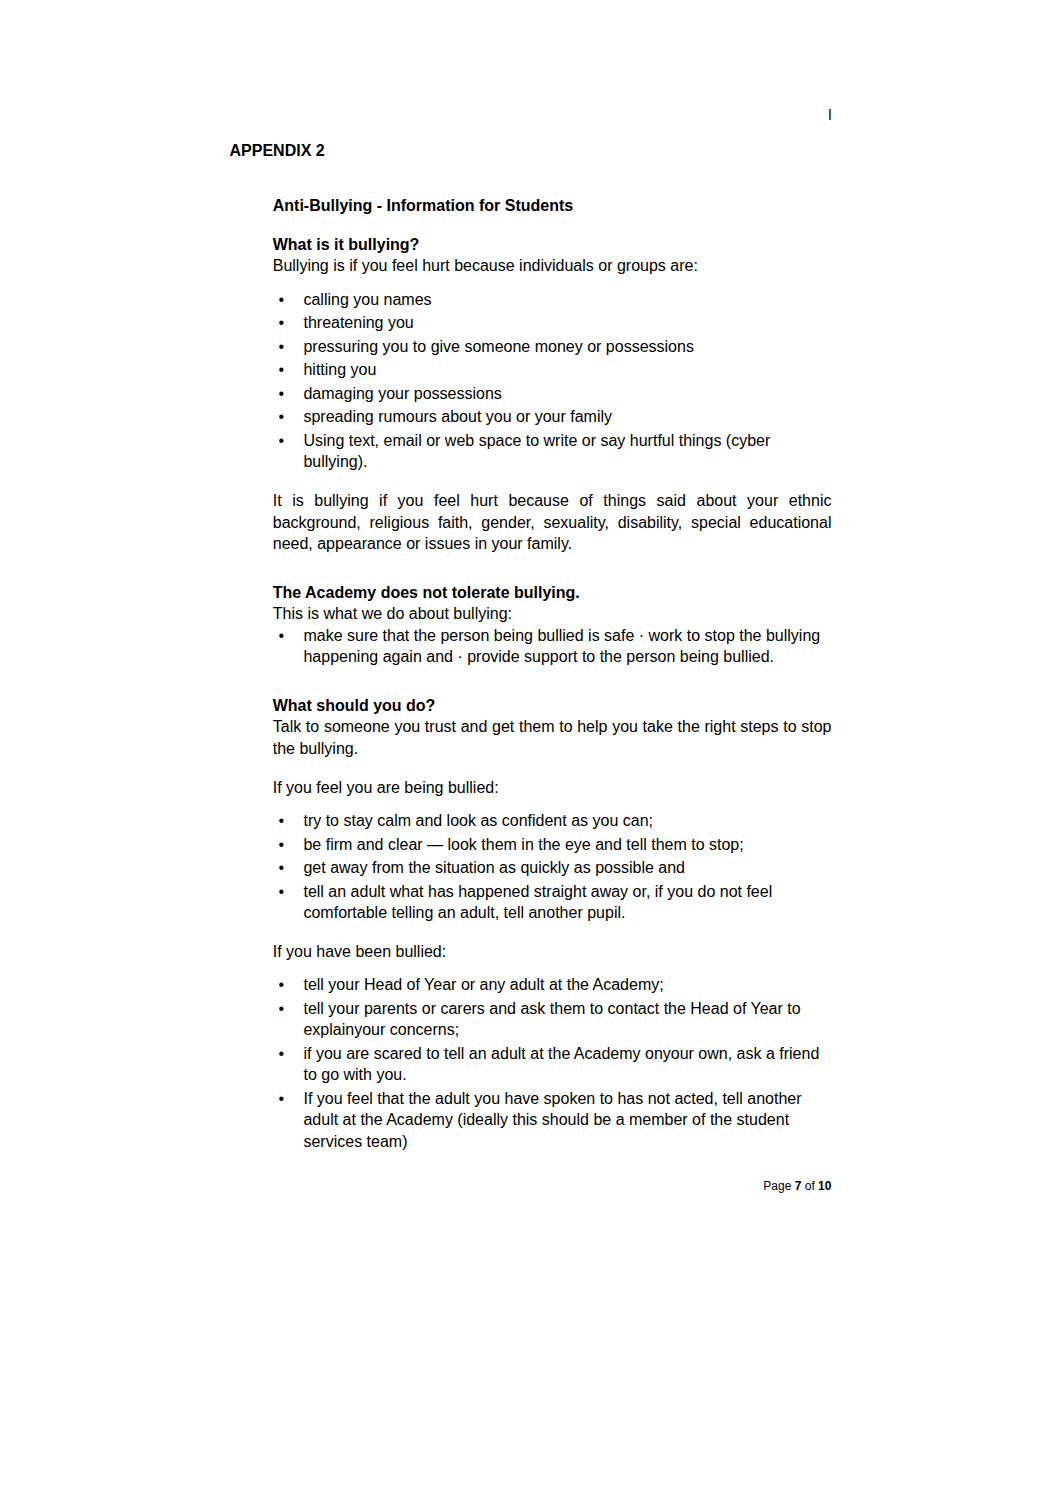l
APPENDIX 2
Anti-Bullying - Information for Students
What is it bullying?
Bullying is if you feel hurt because individuals or groups are:
calling you names
threatening you
pressuring you to give someone money or possessions
hitting you
damaging your possessions
spreading rumours about you or your family
Using text, email or web space to write or say hurtful things (cyber bullying).
It is bullying if you feel hurt because of things said about your ethnic background, religious faith, gender, sexuality, disability, special educational need, appearance or issues in your family.
The Academy does not tolerate bullying.
This is what we do about bullying:
make sure that the person being bullied is safe · work to stop the bullying happening again and · provide support to the person being bullied.
What should you do?
Talk to someone you trust and get them to help you take the right steps to stop the bullying.
If you feel you are being bullied:
try to stay calm and look as confident as you can;
be firm and clear — look them in the eye and tell them to stop;
get away from the situation as quickly as possible and
tell an adult what has happened straight away or, if you do not feel comfortable telling an adult, tell another pupil.
If you have been bullied:
tell your Head of Year or any adult at the Academy;
tell your parents or carers and ask them to contact the Head of Year to explainyour concerns;
if you are scared to tell an adult at the Academy onyour own, ask a friend to go with you.
If you feel that the adult you have spoken to has not acted, tell another adult at the Academy (ideally this should be a member of the student services team)
Page 7 of 10